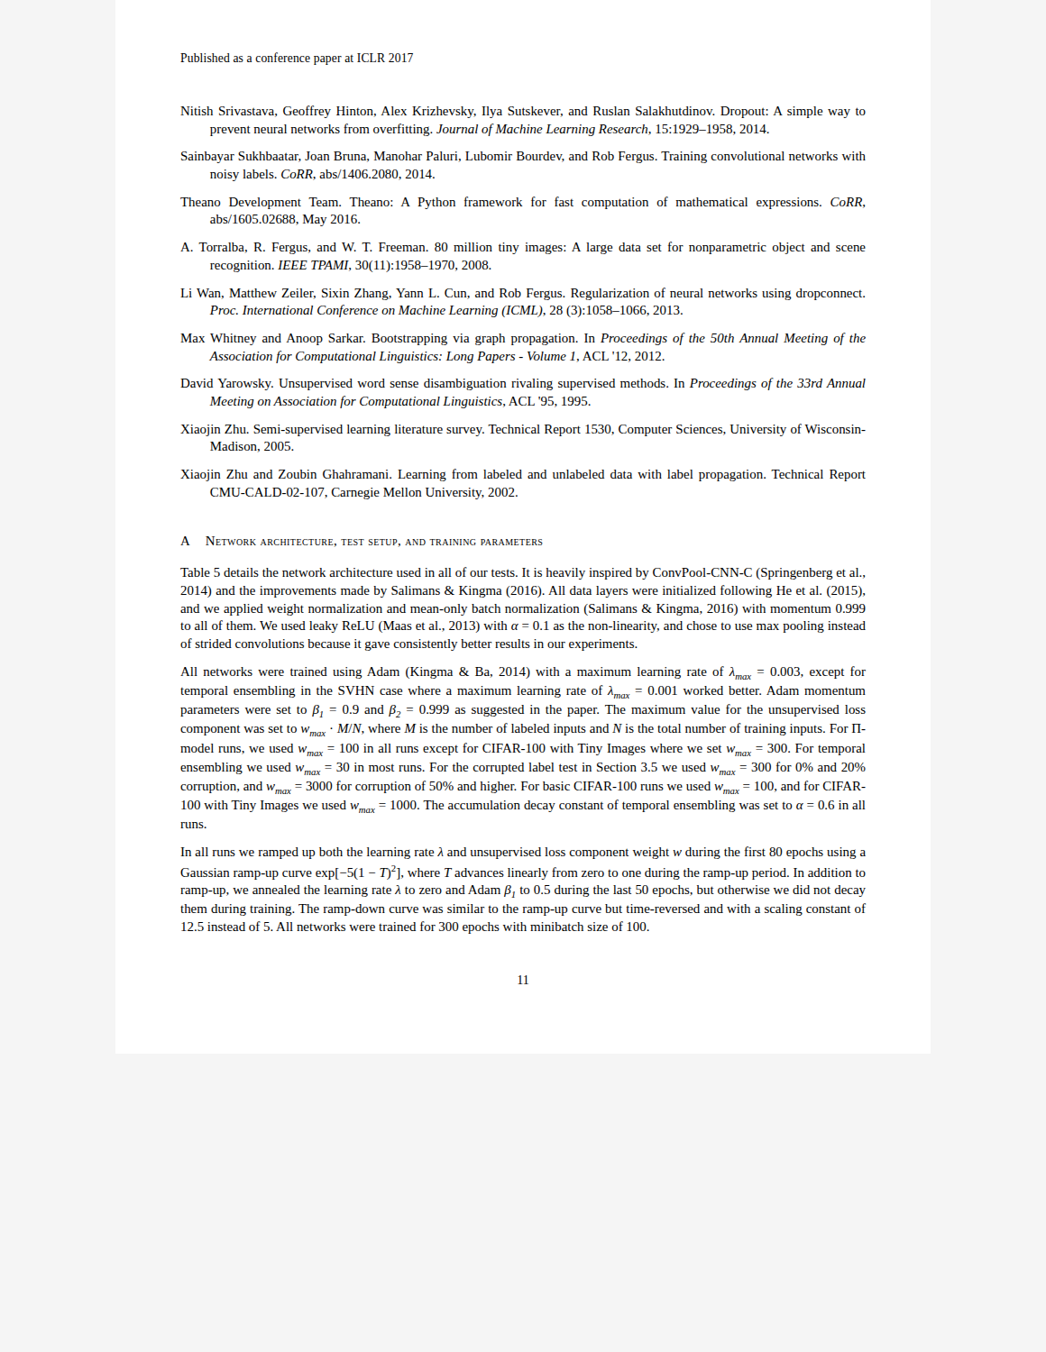Published as a conference paper at ICLR 2017
Nitish Srivastava, Geoffrey Hinton, Alex Krizhevsky, Ilya Sutskever, and Ruslan Salakhutdinov. Dropout: A simple way to prevent neural networks from overfitting. Journal of Machine Learning Research, 15:1929–1958, 2014.
Sainbayar Sukhbaatar, Joan Bruna, Manohar Paluri, Lubomir Bourdev, and Rob Fergus. Training convolutional networks with noisy labels. CoRR, abs/1406.2080, 2014.
Theano Development Team. Theano: A Python framework for fast computation of mathematical expressions. CoRR, abs/1605.02688, May 2016.
A. Torralba, R. Fergus, and W. T. Freeman. 80 million tiny images: A large data set for nonparametric object and scene recognition. IEEE TPAMI, 30(11):1958–1970, 2008.
Li Wan, Matthew Zeiler, Sixin Zhang, Yann L. Cun, and Rob Fergus. Regularization of neural networks using dropconnect. Proc. International Conference on Machine Learning (ICML), 28 (3):1058–1066, 2013.
Max Whitney and Anoop Sarkar. Bootstrapping via graph propagation. In Proceedings of the 50th Annual Meeting of the Association for Computational Linguistics: Long Papers - Volume 1, ACL '12, 2012.
David Yarowsky. Unsupervised word sense disambiguation rivaling supervised methods. In Proceedings of the 33rd Annual Meeting on Association for Computational Linguistics, ACL '95, 1995.
Xiaojin Zhu. Semi-supervised learning literature survey. Technical Report 1530, Computer Sciences, University of Wisconsin-Madison, 2005.
Xiaojin Zhu and Zoubin Ghahramani. Learning from labeled and unlabeled data with label propagation. Technical Report CMU-CALD-02-107, Carnegie Mellon University, 2002.
ANetwork architecture, test setup, and training parameters
Table 5 details the network architecture used in all of our tests. It is heavily inspired by ConvPool-CNN-C (Springenberg et al., 2014) and the improvements made by Salimans & Kingma (2016). All data layers were initialized following He et al. (2015), and we applied weight normalization and mean-only batch normalization (Salimans & Kingma, 2016) with momentum 0.999 to all of them. We used leaky ReLU (Maas et al., 2013) with α = 0.1 as the non-linearity, and chose to use max pooling instead of strided convolutions because it gave consistently better results in our experiments.
All networks were trained using Adam (Kingma & Ba, 2014) with a maximum learning rate of λmax = 0.003, except for temporal ensembling in the SVHN case where a maximum learning rate of λmax = 0.001 worked better. Adam momentum parameters were set to β1 = 0.9 and β2 = 0.999 as suggested in the paper. The maximum value for the unsupervised loss component was set to wmax · M/N, where M is the number of labeled inputs and N is the total number of training inputs. For Π-model runs, we used wmax = 100 in all runs except for CIFAR-100 with Tiny Images where we set wmax = 300. For temporal ensembling we used wmax = 30 in most runs. For the corrupted label test in Section 3.5 we used wmax = 300 for 0% and 20% corruption, and wmax = 3000 for corruption of 50% and higher. For basic CIFAR-100 runs we used wmax = 100, and for CIFAR-100 with Tiny Images we used wmax = 1000. The accumulation decay constant of temporal ensembling was set to α = 0.6 in all runs.
In all runs we ramped up both the learning rate λ and unsupervised loss component weight w during the first 80 epochs using a Gaussian ramp-up curve exp[−5(1 − T)2], where T advances linearly from zero to one during the ramp-up period. In addition to ramp-up, we annealed the learning rate λ to zero and Adam β1 to 0.5 during the last 50 epochs, but otherwise we did not decay them during training. The ramp-down curve was similar to the ramp-up curve but time-reversed and with a scaling constant of 12.5 instead of 5. All networks were trained for 300 epochs with minibatch size of 100.
11